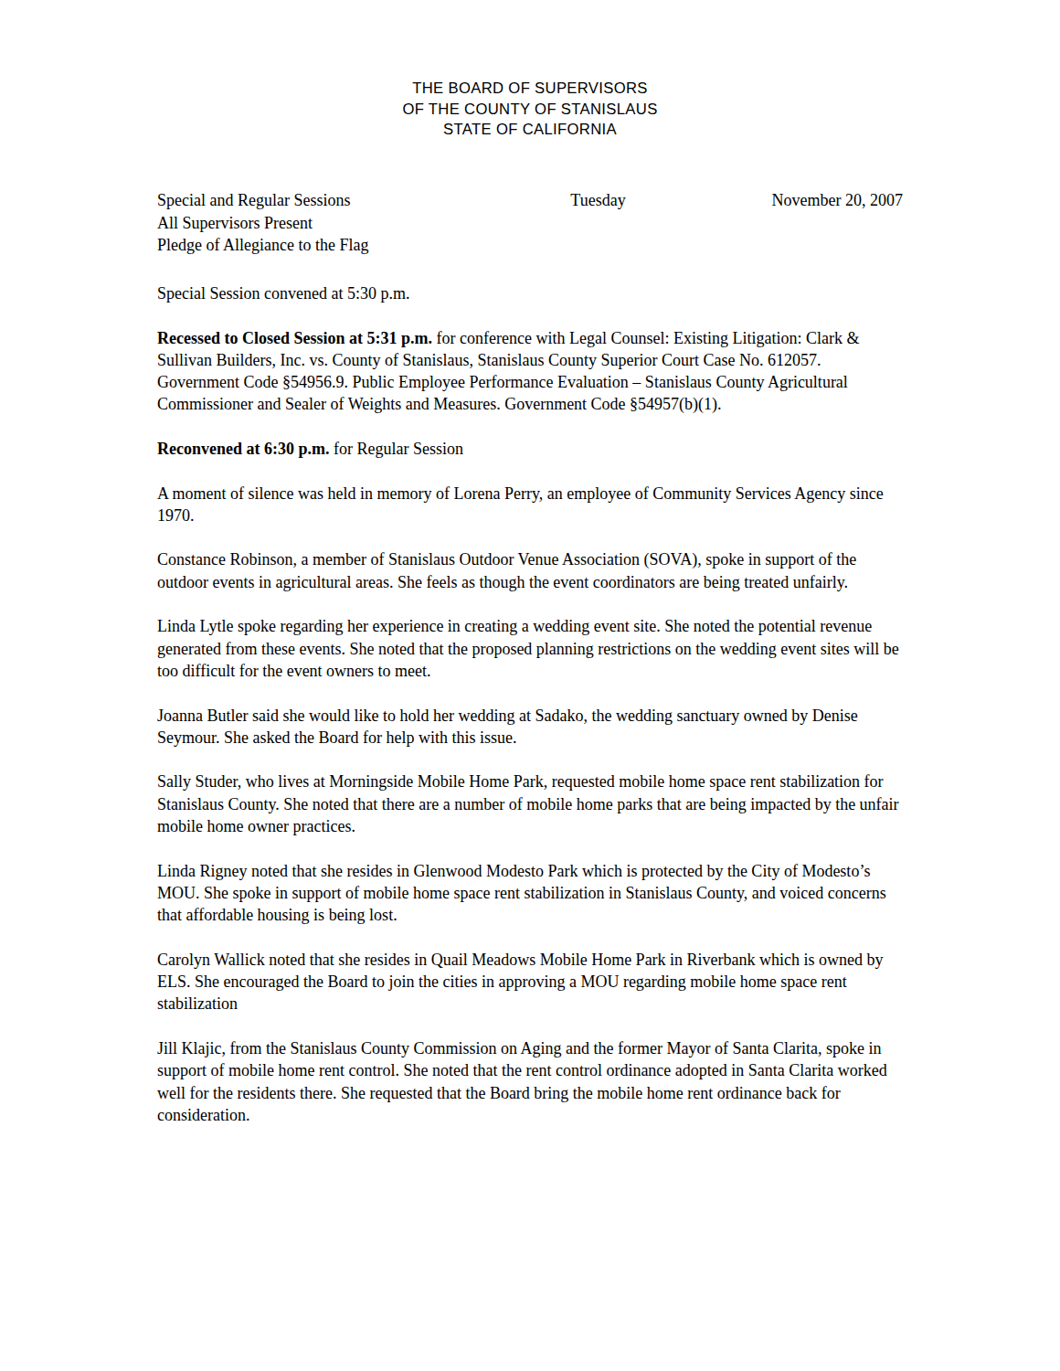THE BOARD OF SUPERVISORS OF THE COUNTY OF STANISLAUS STATE OF CALIFORNIA
Special and Regular Sessions Tuesday November 20, 2007
All Supervisors Present
Pledge of Allegiance to the Flag
Special Session convened at 5:30 p.m.
Recessed to Closed Session at 5:31 p.m. for conference with Legal Counsel: Existing Litigation: Clark & Sullivan Builders, Inc. vs. County of Stanislaus, Stanislaus County Superior Court Case No. 612057. Government Code §54956.9. Public Employee Performance Evaluation – Stanislaus County Agricultural Commissioner and Sealer of Weights and Measures. Government Code §54957(b)(1).
Reconvened at 6:30 p.m. for Regular Session
A moment of silence was held in memory of Lorena Perry, an employee of Community Services Agency since 1970.
Constance Robinson, a member of Stanislaus Outdoor Venue Association (SOVA), spoke in support of the outdoor events in agricultural areas. She feels as though the event coordinators are being treated unfairly.
Linda Lytle spoke regarding her experience in creating a wedding event site. She noted the potential revenue generated from these events. She noted that the proposed planning restrictions on the wedding event sites will be too difficult for the event owners to meet.
Joanna Butler said she would like to hold her wedding at Sadako, the wedding sanctuary owned by Denise Seymour. She asked the Board for help with this issue.
Sally Studer, who lives at Morningside Mobile Home Park, requested mobile home space rent stabilization for Stanislaus County. She noted that there are a number of mobile home parks that are being impacted by the unfair mobile home owner practices.
Linda Rigney noted that she resides in Glenwood Modesto Park which is protected by the City of Modesto’s MOU. She spoke in support of mobile home space rent stabilization in Stanislaus County, and voiced concerns that affordable housing is being lost.
Carolyn Wallick noted that she resides in Quail Meadows Mobile Home Park in Riverbank which is owned by ELS. She encouraged the Board to join the cities in approving a MOU regarding mobile home space rent stabilization
Jill Klajic, from the Stanislaus County Commission on Aging and the former Mayor of Santa Clarita, spoke in support of mobile home rent control. She noted that the rent control ordinance adopted in Santa Clarita worked well for the residents there. She requested that the Board bring the mobile home rent ordinance back for consideration.